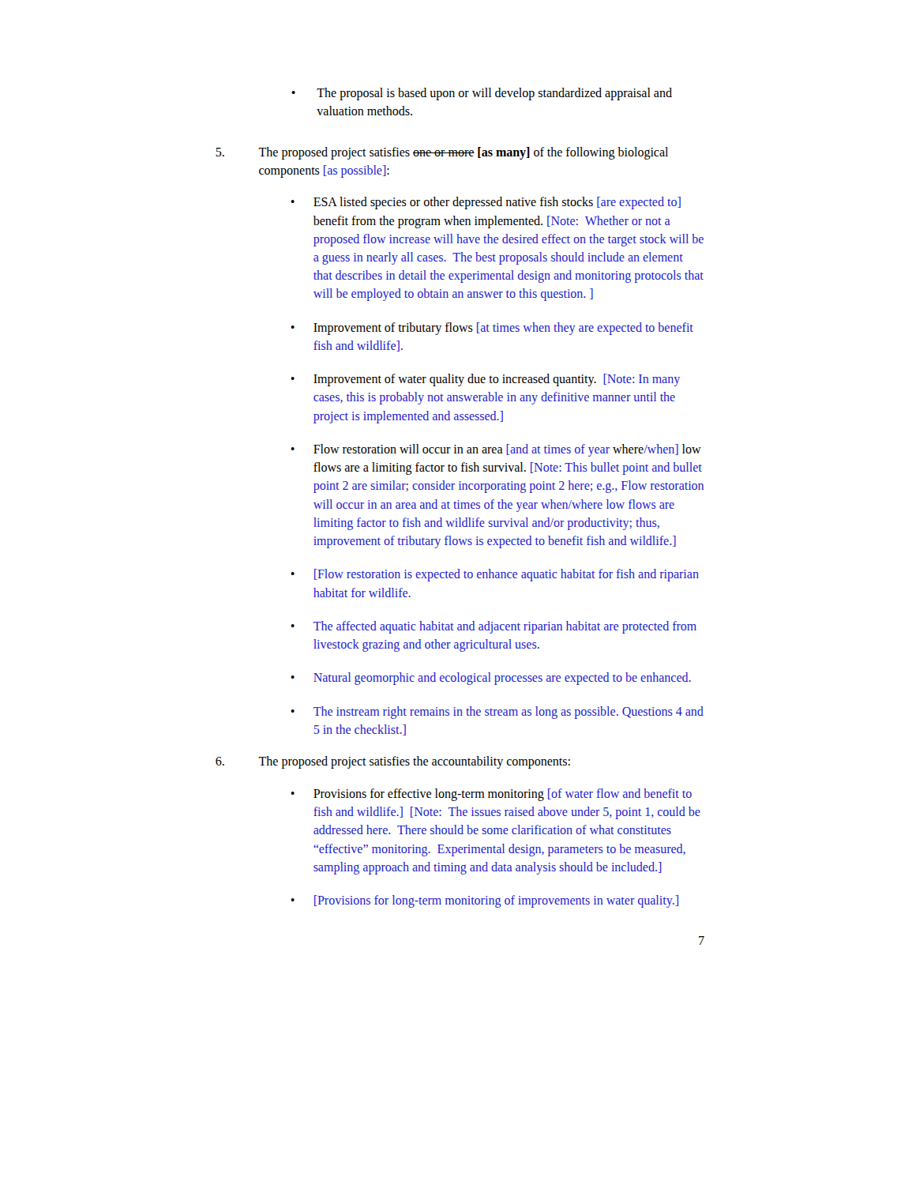• The proposal is based upon or will develop standardized appraisal and valuation methods.
5.
The proposed project satisfies one or more [as many] of the following biological components [as possible]:
ESA listed species or other depressed native fish stocks [are expected to] benefit from the program when implemented. [Note: Whether or not a proposed flow increase will have the desired effect on the target stock will be a guess in nearly all cases. The best proposals should include an element that describes in detail the experimental design and monitoring protocols that will be employed to obtain an answer to this question. ]
Improvement of tributary flows [at times when they are expected to benefit fish and wildlife].
Improvement of water quality due to increased quantity. [Note: In many cases, this is probably not answerable in any definitive manner until the project is implemented and assessed.]
Flow restoration will occur in an area [and at times of year where/when] low flows are a limiting factor to fish survival. [Note: This bullet point and bullet point 2 are similar; consider incorporating point 2 here; e.g., Flow restoration will occur in an area and at times of the year when/where low flows are limiting factor to fish and wildlife survival and/or productivity; thus, improvement of tributary flows is expected to benefit fish and wildlife.]
[Flow restoration is expected to enhance aquatic habitat for fish and riparian habitat for wildlife.
The affected aquatic habitat and adjacent riparian habitat are protected from livestock grazing and other agricultural uses.
Natural geomorphic and ecological processes are expected to be enhanced.
The instream right remains in the stream as long as possible. Questions 4 and 5 in the checklist.]
6.
The proposed project satisfies the accountability components:
Provisions for effective long-term monitoring [of water flow and benefit to fish and wildlife.] [Note: The issues raised above under 5, point 1, could be addressed here. There should be some clarification of what constitutes “effective” monitoring. Experimental design, parameters to be measured, sampling approach and timing and data analysis should be included.]
[Provisions for long-term monitoring of improvements in water quality.]
7